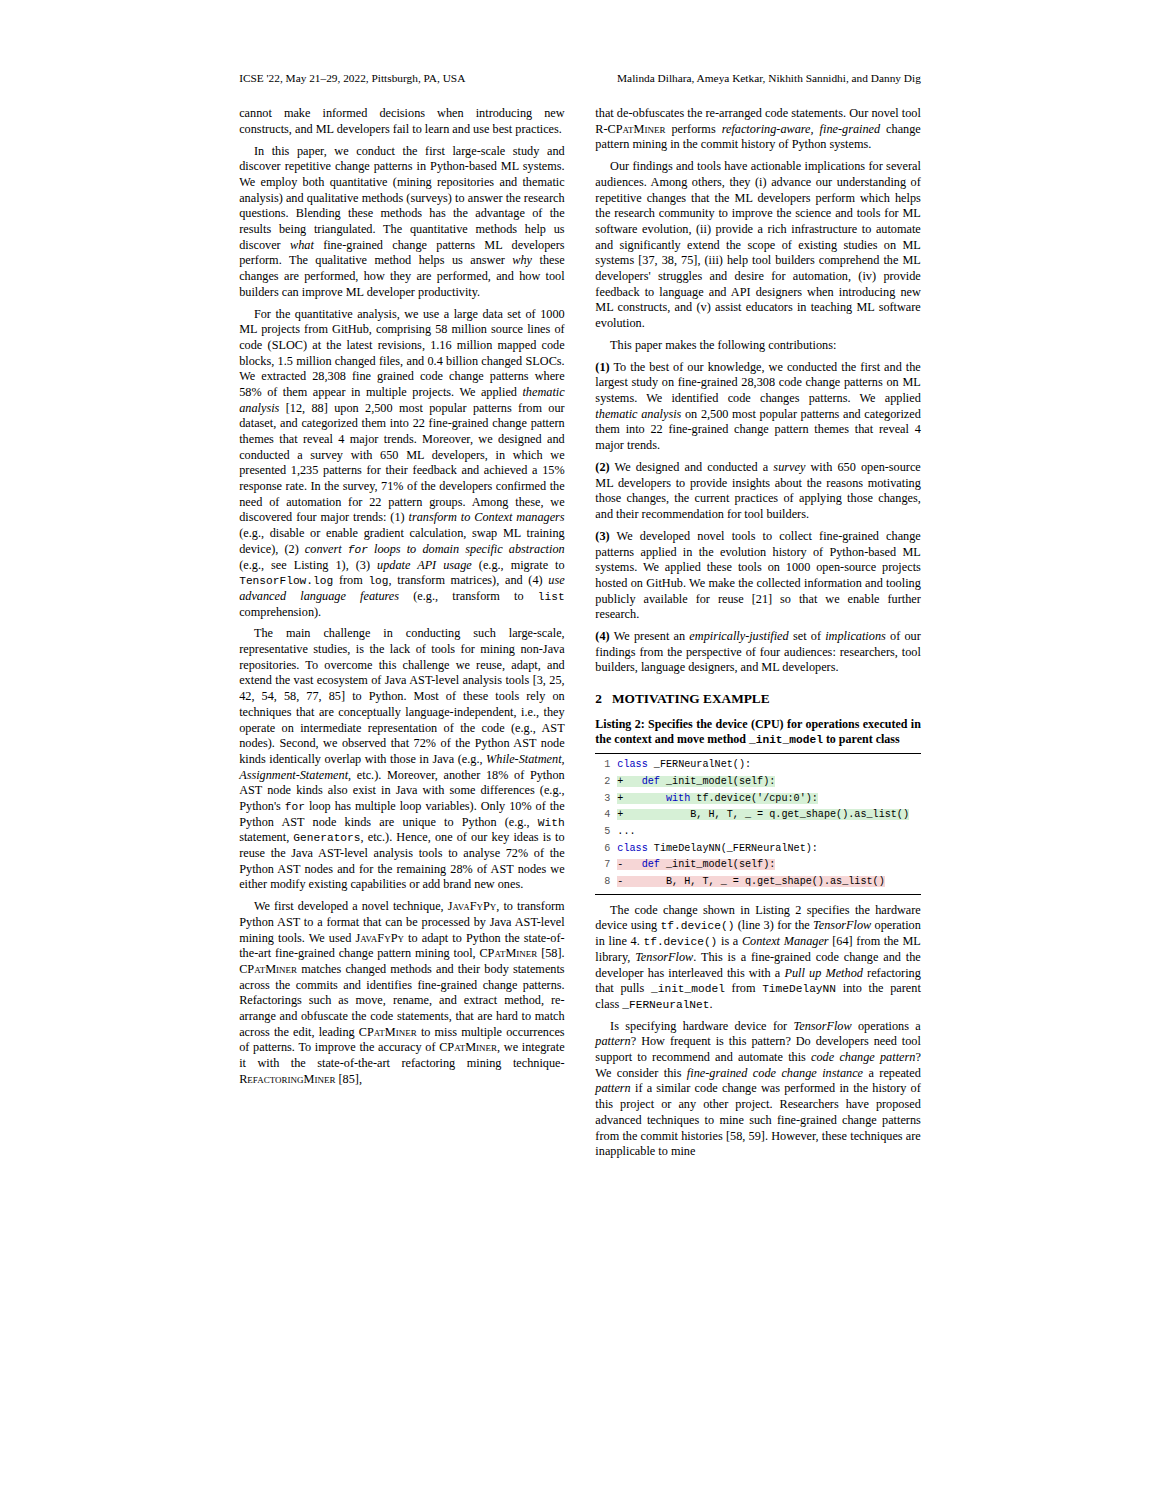ICSE '22, May 21–29, 2022, Pittsburgh, PA, USA
Malinda Dilhara, Ameya Ketkar, Nikhith Sannidhi, and Danny Dig
cannot make informed decisions when introducing new constructs, and ML developers fail to learn and use best practices.
In this paper, we conduct the first large-scale study and discover repetitive change patterns in Python-based ML systems. We employ both quantitative (mining repositories and thematic analysis) and qualitative methods (surveys) to answer the research questions. Blending these methods has the advantage of the results being triangulated. The quantitative methods help us discover what fine-grained change patterns ML developers perform. The qualitative method helps us answer why these changes are performed, how they are performed, and how tool builders can improve ML developer productivity.
For the quantitative analysis, we use a large data set of 1000 ML projects from GitHub, comprising 58 million source lines of code (SLOC) at the latest revisions, 1.16 million mapped code blocks, 1.5 million changed files, and 0.4 billion changed SLOCs. We extracted 28,308 fine grained code change patterns where 58% of them appear in multiple projects. We applied thematic analysis [12, 88] upon 2,500 most popular patterns from our dataset, and categorized them into 22 fine-grained change pattern themes that reveal 4 major trends. Moreover, we designed and conducted a survey with 650 ML developers, in which we presented 1,235 patterns for their feedback and achieved a 15% response rate. In the survey, 71% of the developers confirmed the need of automation for 22 pattern groups. Among these, we discovered four major trends: (1) transform to Context managers (e.g., disable or enable gradient calculation, swap ML training device), (2) convert for loops to domain specific abstraction (e.g., see Listing 1), (3) update API usage (e.g., migrate to TensorFlow.log from log, transform matrices), and (4) use advanced language features (e.g., transform to list comprehension).
The main challenge in conducting such large-scale, representative studies, is the lack of tools for mining non-Java repositories. To overcome this challenge we reuse, adapt, and extend the vast ecosystem of Java AST-level analysis tools [3, 25, 42, 54, 58, 77, 85] to Python. Most of these tools rely on techniques that are conceptually language-independent, i.e., they operate on intermediate representation of the code (e.g., AST nodes). Second, we observed that 72% of the Python AST node kinds identically overlap with those in Java (e.g., While-Statment, Assignment-Statement, etc.). Moreover, another 18% of Python AST node kinds also exist in Java with some differences (e.g., Python's for loop has multiple loop variables). Only 10% of the Python AST node kinds are unique to Python (e.g., With statement, Generators, etc.). Hence, one of our key ideas is to reuse the Java AST-level analysis tools to analyse 72% of the Python AST nodes and for the remaining 28% of AST nodes we either modify existing capabilities or add brand new ones.
We first developed a novel technique, JavaFyPy, to transform Python AST to a format that can be processed by Java AST-level mining tools. We used JavaFyPy to adapt to Python the state-of-the-art fine-grained change pattern mining tool, CPatMiner [58]. CPatMiner matches changed methods and their body statements across the commits and identifies fine-grained change patterns. Refactorings such as move, rename, and extract method, re-arrange and obfuscate the code statements, that are hard to match across the edit, leading CPatMiner to miss multiple occurrences of patterns. To improve the accuracy of CPatMiner, we integrate it with the state-of-the-art refactoring mining technique- RefactoringMiner [85],
that de-obfuscates the re-arranged code statements. Our novel tool R-CPatMiner performs refactoring-aware, fine-grained change pattern mining in the commit history of Python systems.
Our findings and tools have actionable implications for several audiences. Among others, they (i) advance our understanding of repetitive changes that the ML developers perform which helps the research community to improve the science and tools for ML software evolution, (ii) provide a rich infrastructure to automate and significantly extend the scope of existing studies on ML systems [37, 38, 75], (iii) help tool builders comprehend the ML developers' struggles and desire for automation, (iv) provide feedback to language and API designers when introducing new ML constructs, and (v) assist educators in teaching ML software evolution.
This paper makes the following contributions:
(1) To the best of our knowledge, we conducted the first and the largest study on fine-grained 28,308 code change patterns on ML systems. We identified code changes patterns. We applied thematic analysis on 2,500 most popular patterns and categorized them into 22 fine-grained change pattern themes that reveal 4 major trends.
(2) We designed and conducted a survey with 650 open-source ML developers to provide insights about the reasons motivating those changes, the current practices of applying those changes, and their recommendation for tool builders.
(3) We developed novel tools to collect fine-grained change patterns applied in the evolution history of Python-based ML systems. We applied these tools on 1000 open-source projects hosted on GitHub. We make the collected information and tooling publicly available for reuse [21] so that we enable further research.
(4) We present an empirically-justified set of implications of our findings from the perspective of four audiences: researchers, tool builders, language designers, and ML developers.
2 MOTIVATING EXAMPLE
Listing 2: Specifies the device (CPU) for operations executed in the context and move method _init_model to parent class
| 1 | class _FERNeuralNet(): |
| 2 | + def _init_model(self): |
| 3 | + with tf.device('/cpu:0'): |
| 4 | + B, H, T, _ = q.get_shape().as_list() |
| 5 | ... |
| 6 | class TimeDelayNN(_FERNeuralNet): |
| 7 | - def _init_model(self): |
| 8 | - B, H, T, _ = q.get_shape().as_list() |
The code change shown in Listing 2 specifies the hardware device using tf.device() (line 3) for the TensorFlow operation in line 4. tf.device() is a Context Manager [64] from the ML library, TensorFlow. This is a fine-grained code change and the developer has interleaved this with a Pull up Method refactoring that pulls _init_model from TimeDelayNN into the parent class _FERNeuralNet.
Is specifying hardware device for TensorFlow operations a pattern? How frequent is this pattern? Do developers need tool support to recommend and automate this code change pattern? We consider this fine-grained code change instance a repeated pattern if a similar code change was performed in the history of this project or any other project. Researchers have proposed advanced techniques to mine such fine-grained change patterns from the commit histories [58, 59]. However, these techniques are inapplicable to mine